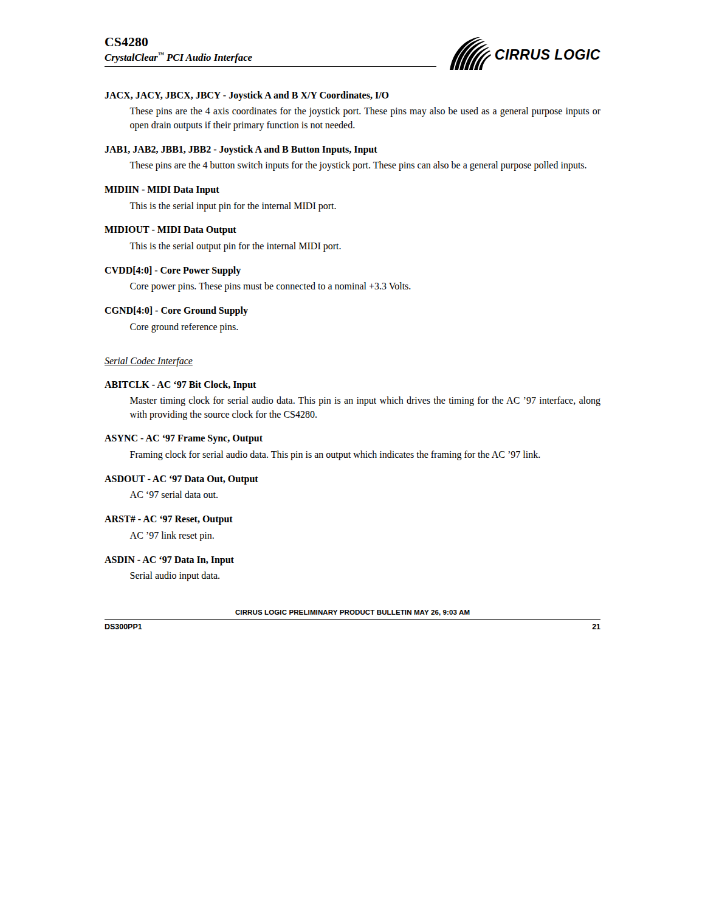CS4280
CrystalClear™ PCI Audio Interface
CIRRUS LOGIC
JACX, JACY, JBCX, JBCY - Joystick A and B X/Y Coordinates, I/O
These pins are the 4 axis coordinates for the joystick port. These pins may also be used as a general purpose inputs or open drain outputs if their primary function is not needed.
JAB1, JAB2, JBB1, JBB2 - Joystick A and B Button Inputs, Input
These pins are the 4 button switch inputs for the joystick port. These pins can also be a general purpose polled inputs.
MIDIIN - MIDI Data Input
This is the serial input pin for the internal MIDI port.
MIDIOUT - MIDI Data Output
This is the serial output pin for the internal MIDI port.
CVDD[4:0] - Core Power Supply
Core power pins. These pins must be connected to a nominal +3.3 Volts.
CGND[4:0] - Core Ground Supply
Core ground reference pins.
Serial Codec Interface
ABITCLK - AC ‘97 Bit Clock, Input
Master timing clock for serial audio data. This pin is an input which drives the timing for the AC ’97 interface, along with providing the source clock for the CS4280.
ASYNC - AC ‘97 Frame Sync, Output
Framing clock for serial audio data. This pin is an output which indicates the framing for the AC ’97 link.
ASDOUT - AC ‘97 Data Out, Output
AC ‘97 serial data out.
ARST# - AC ‘97 Reset, Output
AC ’97 link reset pin.
ASDIN - AC ‘97 Data In, Input
Serial audio input data.
CIRRUS LOGIC PRELIMINARY PRODUCT BULLETIN MAY 26, 9:03 AM
DS300PP1 21